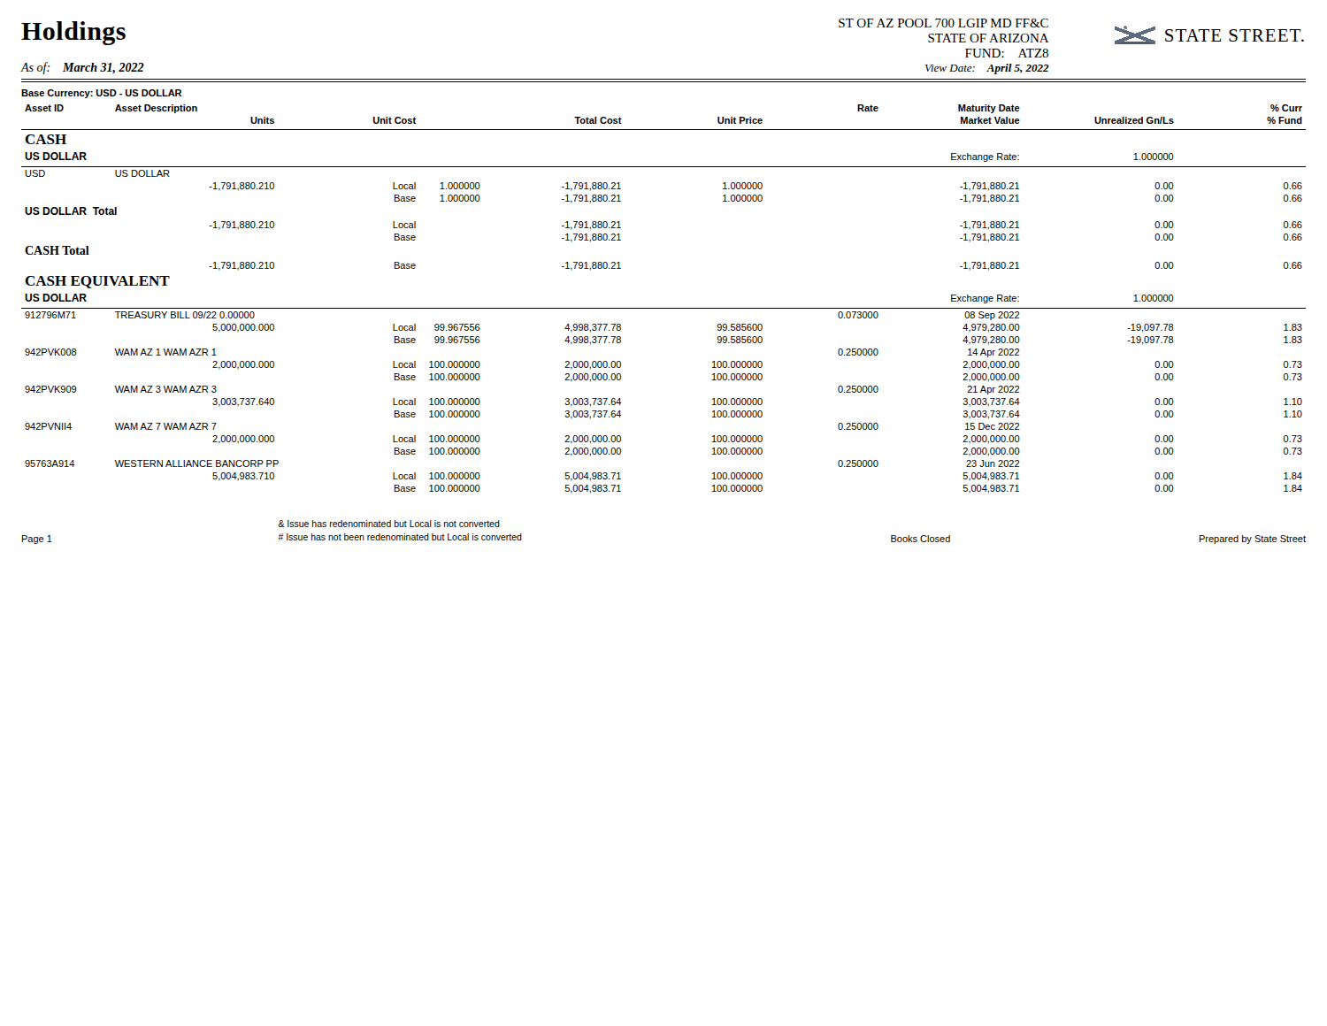| Holdings | ST OF AZ POOL 700 LGIP MD FF&C STATE OF ARIZONA FUND: ATZ8 | STATE STREET. |
| As of: March 31, 2022 | View Date: April 5, 2022 |
Base Currency: USD - US DOLLAR
| Asset ID | Asset Description | | | | | Rate | Maturity Date | | % Curr |
| --- | --- | --- | --- | --- | --- | --- | --- | --- | --- |
| | Units | Unit Cost | | Total Cost | Unit Price | | Market Value | Unrealized Gn/Ls | % Fund |
| CASH |
| US DOLLAR | Exchange Rate: | 1.000000 | |
| USD | US DOLLAR | | | | | | |
| | -1,791,880.210 | Local | 1.000000 | -1,791,880.21 | 1.000000 | | -1,791,880.21 | 0.00 | 0.66 |
| | | Base | 1.000000 | -1,791,880.21 | 1.000000 | | -1,791,880.21 | 0.00 | 0.66 |
| US DOLLAR Total |
| | -1,791,880.210 | Local | | -1,791,880.21 | | | -1,791,880.21 | 0.00 | 0.66 |
| | | Base | | -1,791,880.21 | | | -1,791,880.21 | 0.00 | 0.66 |
| CASH Total |
| | -1,791,880.210 | Base | | -1,791,880.21 | | | -1,791,880.21 | 0.00 | 0.66 |
| CASH EQUIVALENT |
| US DOLLAR | Exchange Rate: | 1.000000 | |
| 912796M71 | TREASURY BILL 09/22 0.00000 | | 0.073000 | 08 Sep 2022 | | |
| | 5,000,000.000 | Local | 99.967556 | 4,998,377.78 | 99.585600 | | 4,979,280.00 | -19,097.78 | 1.83 |
| | | Base | 99.967556 | 4,998,377.78 | 99.585600 | | 4,979,280.00 | -19,097.78 | 1.83 |
| 942PVK008 | WAM AZ 1 WAM AZR 1 | | 0.250000 | 14 Apr 2022 | | |
| | 2,000,000.000 | Local | 100.000000 | 2,000,000.00 | 100.000000 | | 2,000,000.00 | 0.00 | 0.73 |
| | | Base | 100.000000 | 2,000,000.00 | 100.000000 | | 2,000,000.00 | 0.00 | 0.73 |
| 942PVK909 | WAM AZ 3 WAM AZR 3 | | 0.250000 | 21 Apr 2022 | | |
| | 3,003,737.640 | Local | 100.000000 | 3,003,737.64 | 100.000000 | | 3,003,737.64 | 0.00 | 1.10 |
| | | Base | 100.000000 | 3,003,737.64 | 100.000000 | | 3,003,737.64 | 0.00 | 1.10 |
| 942PVNII4 | WAM AZ 7 WAM AZR 7 | | 0.250000 | 15 Dec 2022 | | |
| | 2,000,000.000 | Local | 100.000000 | 2,000,000.00 | 100.000000 | | 2,000,000.00 | 0.00 | 0.73 |
| | | Base | 100.000000 | 2,000,000.00 | 100.000000 | | 2,000,000.00 | 0.00 | 0.73 |
| 95763A914 | WESTERN ALLIANCE BANCORP PP | | 0.250000 | 23 Jun 2022 | | |
| | 5,004,983.710 | Local | 100.000000 | 5,004,983.71 | 100.000000 | | 5,004,983.71 | 0.00 | 1.84 |
| | | Base | 100.000000 | 5,004,983.71 | 100.000000 | | 5,004,983.71 | 0.00 | 1.84 |
| Page 1 | & Issue has redenominated but Local is not converted # Issue has not been redenominated but Local is converted | Books Closed | Prepared by State Street |